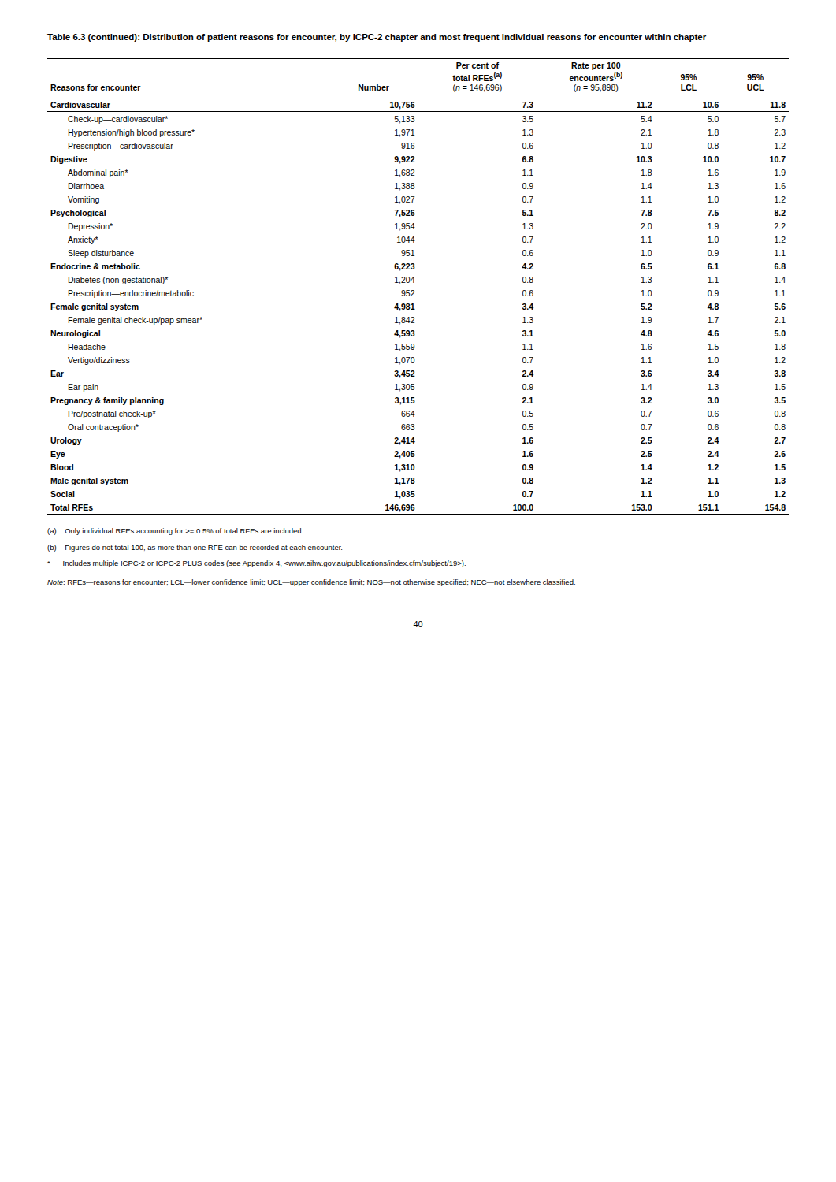Table 6.3 (continued): Distribution of patient reasons for encounter, by ICPC-2 chapter and most frequent individual reasons for encounter within chapter
| Reasons for encounter | Number | Per cent of total RFEs (a) ( n = 146,696) | Rate per 100 encounters (b) ( n = 95,898) | 95% LCL | 95% UCL |
| --- | --- | --- | --- | --- | --- |
| Cardiovascular | 10,756 | 7.3 | 11.2 | 10.6 | 11.8 |
| Check-up—cardiovascular* | 5,133 | 3.5 | 5.4 | 5.0 | 5.7 |
| Hypertension/high blood pressure* | 1,971 | 1.3 | 2.1 | 1.8 | 2.3 |
| Prescription—cardiovascular | 916 | 0.6 | 1.0 | 0.8 | 1.2 |
| Digestive | 9,922 | 6.8 | 10.3 | 10.0 | 10.7 |
| Abdominal pain* | 1,682 | 1.1 | 1.8 | 1.6 | 1.9 |
| Diarrhoea | 1,388 | 0.9 | 1.4 | 1.3 | 1.6 |
| Vomiting | 1,027 | 0.7 | 1.1 | 1.0 | 1.2 |
| Psychological | 7,526 | 5.1 | 7.8 | 7.5 | 8.2 |
| Depression* | 1,954 | 1.3 | 2.0 | 1.9 | 2.2 |
| Anxiety* | 1044 | 0.7 | 1.1 | 1.0 | 1.2 |
| Sleep disturbance | 951 | 0.6 | 1.0 | 0.9 | 1.1 |
| Endocrine & metabolic | 6,223 | 4.2 | 6.5 | 6.1 | 6.8 |
| Diabetes (non-gestational)* | 1,204 | 0.8 | 1.3 | 1.1 | 1.4 |
| Prescription—endocrine/metabolic | 952 | 0.6 | 1.0 | 0.9 | 1.1 |
| Female genital system | 4,981 | 3.4 | 5.2 | 4.8 | 5.6 |
| Female genital check-up/pap smear* | 1,842 | 1.3 | 1.9 | 1.7 | 2.1 |
| Neurological | 4,593 | 3.1 | 4.8 | 4.6 | 5.0 |
| Headache | 1,559 | 1.1 | 1.6 | 1.5 | 1.8 |
| Vertigo/dizziness | 1,070 | 0.7 | 1.1 | 1.0 | 1.2 |
| Ear | 3,452 | 2.4 | 3.6 | 3.4 | 3.8 |
| Ear pain | 1,305 | 0.9 | 1.4 | 1.3 | 1.5 |
| Pregnancy & family planning | 3,115 | 2.1 | 3.2 | 3.0 | 3.5 |
| Pre/postnatal check-up* | 664 | 0.5 | 0.7 | 0.6 | 0.8 |
| Oral contraception* | 663 | 0.5 | 0.7 | 0.6 | 0.8 |
| Urology | 2,414 | 1.6 | 2.5 | 2.4 | 2.7 |
| Eye | 2,405 | 1.6 | 2.5 | 2.4 | 2.6 |
| Blood | 1,310 | 0.9 | 1.4 | 1.2 | 1.5 |
| Male genital system | 1,178 | 0.8 | 1.2 | 1.1 | 1.3 |
| Social | 1,035 | 0.7 | 1.1 | 1.0 | 1.2 |
| Total RFEs | 146,696 | 100.0 | 153.0 | 151.1 | 154.8 |
(a) Only individual RFEs accounting for >= 0.5% of total RFEs are included.
(b) Figures do not total 100, as more than one RFE can be recorded at each encounter.
* Includes multiple ICPC-2 or ICPC-2 PLUS codes (see Appendix 4, <www.aihw.gov.au/publications/index.cfm/subject/19>).
Note: RFEs—reasons for encounter; LCL—lower confidence limit; UCL—upper confidence limit; NOS—not otherwise specified; NEC—not elsewhere classified.
40